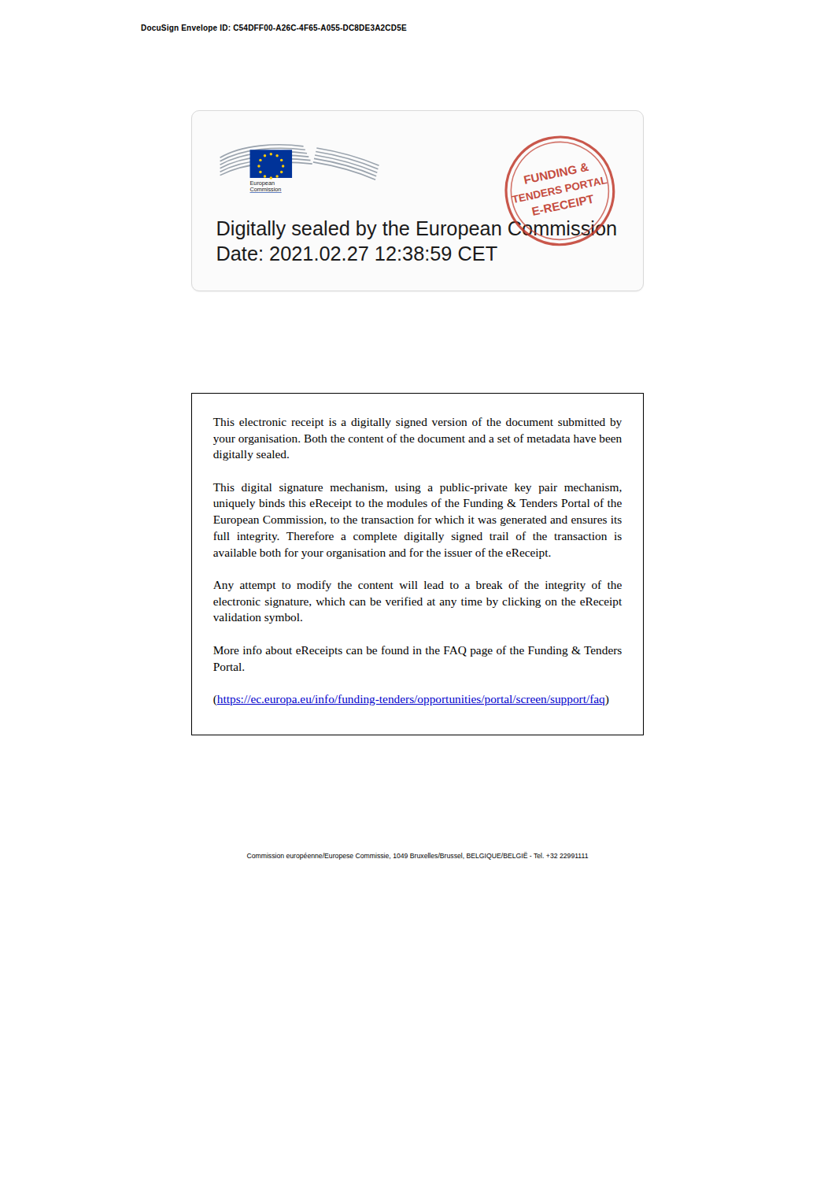DocuSign Envelope ID: C54DFF00-A26C-4F65-A055-DC8DE3A2CD5E
European Commission FUNDING & TENDERS PORTAL E-RECEIPT
Digitally sealed by the European Commission Date: 2021.02.27 12:38:59 CET
This electronic receipt is a digitally signed version of the document submitted by your organisation. Both the content of the document and a set of metadata have been digitally sealed.
This digital signature mechanism, using a public-private key pair mechanism, uniquely binds this eReceipt to the modules of the Funding & Tenders Portal of the European Commission, to the transaction for which it was generated and ensures its full integrity. Therefore a complete digitally signed trail of the transaction is available both for your organisation and for the issuer of the eReceipt.
Any attempt to modify the content will lead to a break of the integrity of the electronic signature, which can be verified at any time by clicking on the eReceipt validation symbol.
More info about eReceipts can be found in the FAQ page of the Funding & Tenders Portal.
(https://ec.europa.eu/info/funding-tenders/opportunities/portal/screen/support/faq)
Commission européenne/Europese Commissie, 1049 Bruxelles/Brussel, BELGIQUE/BELGIË - Tel. +32 22991111